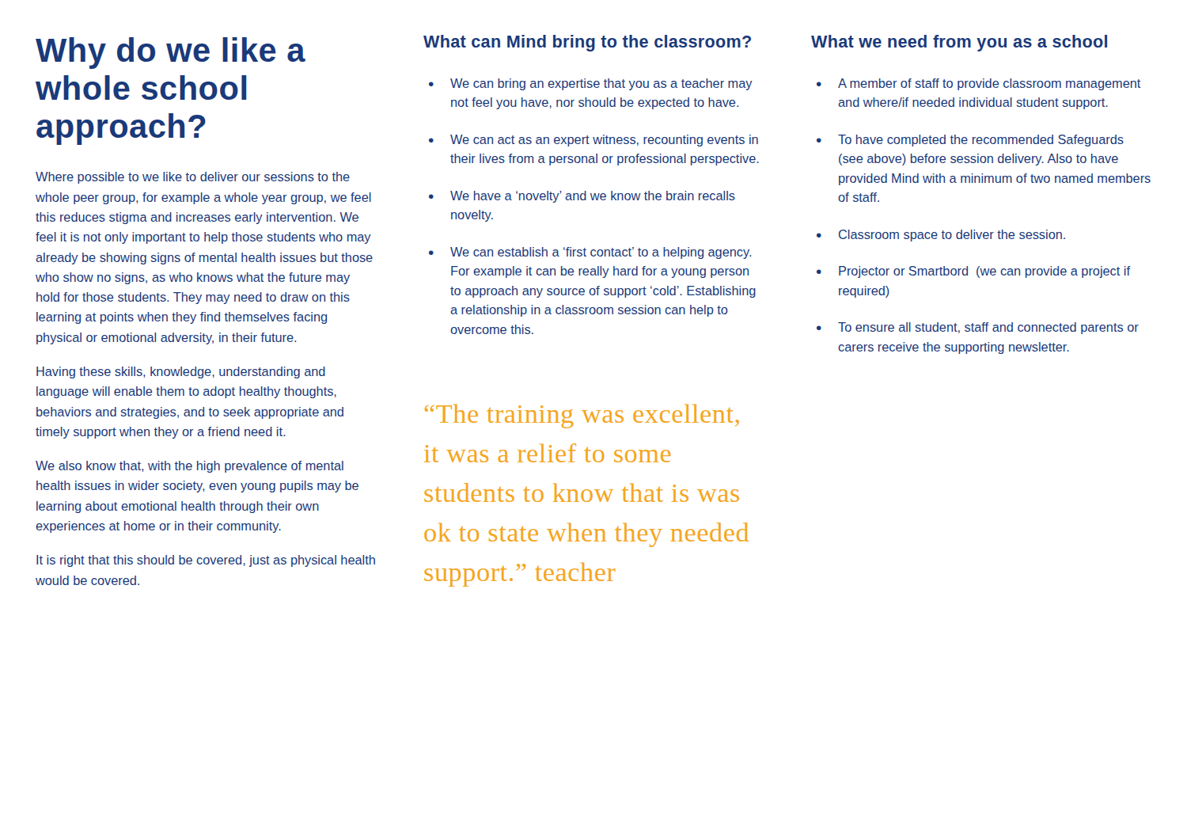Why do we like a whole school approach?
Where possible to we like to deliver our sessions to the whole peer group, for example a whole year group, we feel this reduces stigma and increases early intervention. We feel it is not only important to help those students who may already be showing signs of mental health issues but those who show no signs, as who knows what the future may hold for those students. They may need to draw on this learning at points when they find themselves facing physical or emotional adversity, in their future.
Having these skills, knowledge, understanding and language will enable them to adopt healthy thoughts, behaviors and strategies, and to seek appropriate and timely support when they or a friend need it.
We also know that, with the high prevalence of mental health issues in wider society, even young pupils may be learning about emotional health through their own experiences at home or in their community.
It is right that this should be covered, just as physical health would be covered.
What can Mind bring to the classroom?
We can bring an expertise that you as a teacher may not feel you have, nor should be expected to have.
We can act as an expert witness, recounting events in their lives from a personal or professional perspective.
We have a ‘novelty’ and we know the brain recalls novelty.
We can establish a ‘first contact’ to a helping agency. For example it can be really hard for a young person to approach any source of support ‘cold’. Establishing a relationship in a classroom session can help to overcome this.
“The training was excellent, it was a relief to some students to know that is was ok to state when they needed support.” teacher
What we need from you as a school
A member of staff to provide classroom management and where/if needed individual student support.
To have completed the recommended Safeguards (see above) before session delivery. Also to have provided Mind with a minimum of two named members of staff.
Classroom space to deliver the session.
Projector or Smartbord (we can provide a project if required)
To ensure all student, staff and connected parents or carers receive the supporting newsletter.